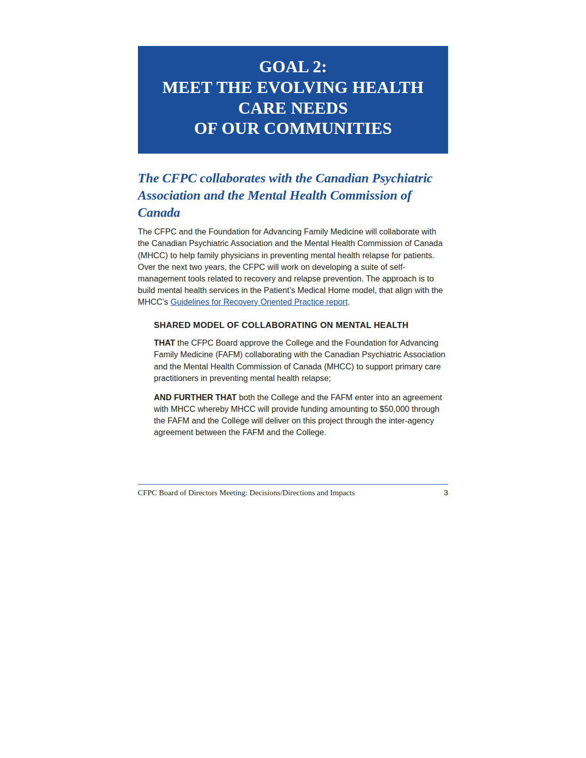GOAL 2:
MEET THE EVOLVING HEALTH CARE NEEDS
OF OUR COMMUNITIES
The CFPC collaborates with the Canadian Psychiatric Association and the Mental Health Commission of Canada
The CFPC and the Foundation for Advancing Family Medicine will collaborate with the Canadian Psychiatric Association and the Mental Health Commission of Canada (MHCC) to help family physicians in preventing mental health relapse for patients. Over the next two years, the CFPC will work on developing a suite of self-management tools related to recovery and relapse prevention. The approach is to build mental health services in the Patient’s Medical Home model, that align with the MHCC’s Guidelines for Recovery Oriented Practice report.
SHARED MODEL OF COLLABORATING ON MENTAL HEALTH
THAT the CFPC Board approve the College and the Foundation for Advancing Family Medicine (FAFM) collaborating with the Canadian Psychiatric Association and the Mental Health Commission of Canada (MHCC) to support primary care practitioners in preventing mental health relapse;
AND FURTHER THAT both the College and the FAFM enter into an agreement with MHCC whereby MHCC will provide funding amounting to $50,000 through the FAFM and the College will deliver on this project through the inter-agency agreement between the FAFM and the College.
CFPC Board of Directors Meeting: Decisions/Directions and Impacts 3